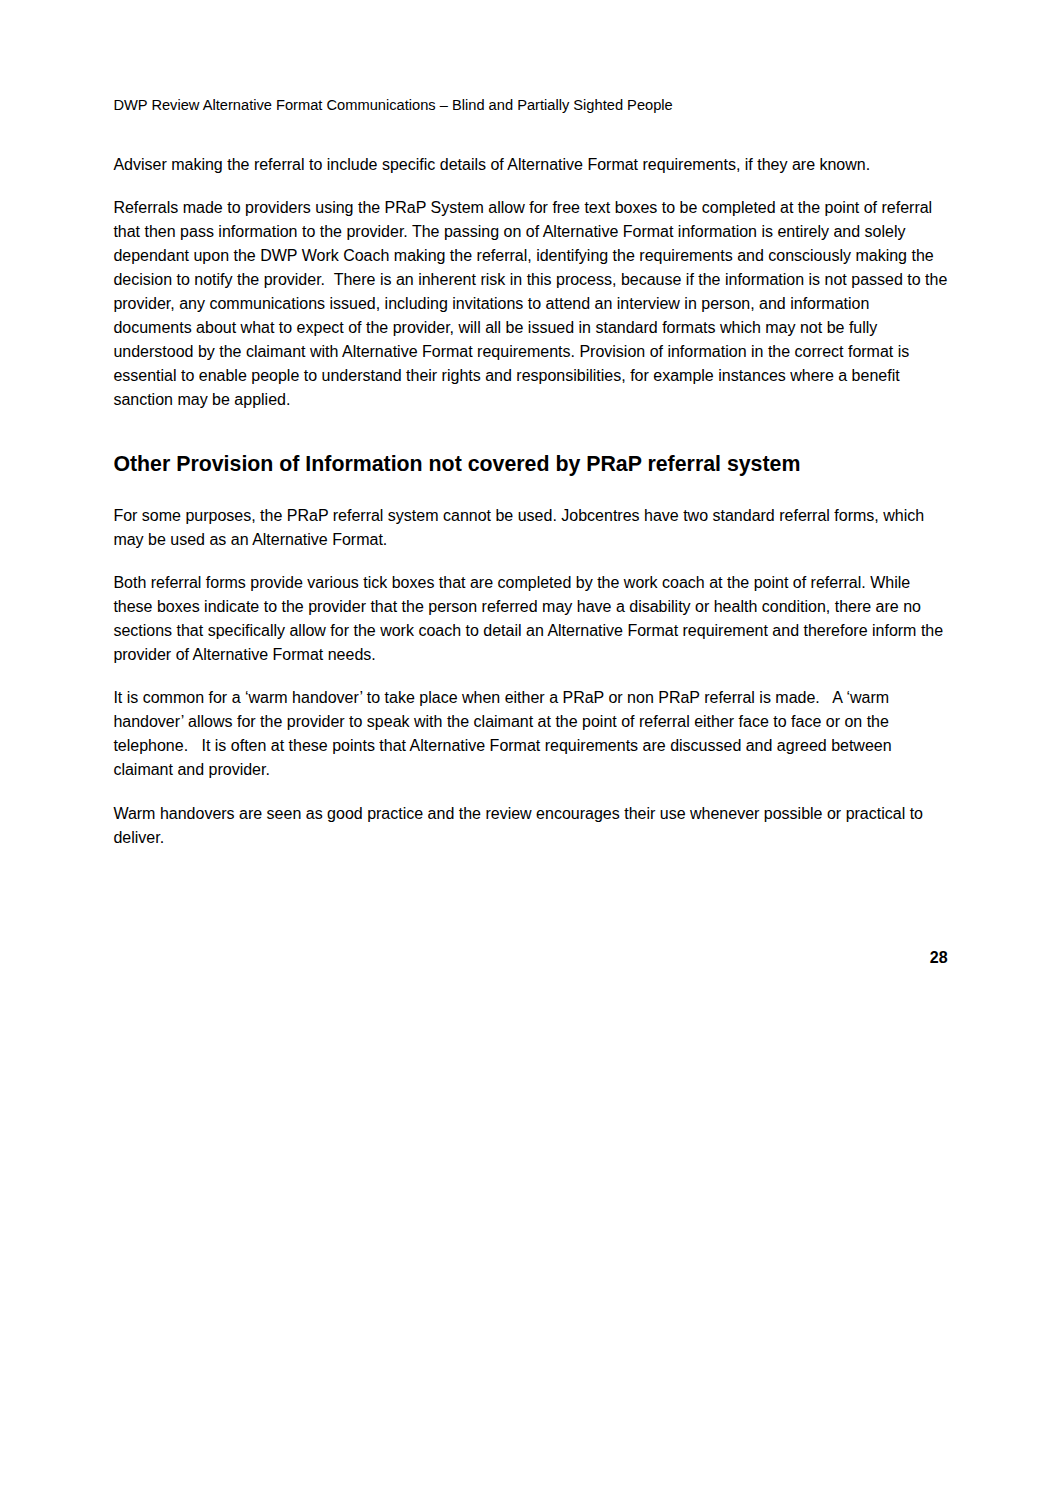DWP Review Alternative Format Communications – Blind and Partially Sighted People
Adviser making the referral to include specific details of Alternative Format requirements, if they are known.
Referrals made to providers using the PRaP System allow for free text boxes to be completed at the point of referral that then pass information to the provider. The passing on of Alternative Format information is entirely and solely dependant upon the DWP Work Coach making the referral, identifying the requirements and consciously making the decision to notify the provider. There is an inherent risk in this process, because if the information is not passed to the provider, any communications issued, including invitations to attend an interview in person, and information documents about what to expect of the provider, will all be issued in standard formats which may not be fully understood by the claimant with Alternative Format requirements. Provision of information in the correct format is essential to enable people to understand their rights and responsibilities, for example instances where a benefit sanction may be applied.
Other Provision of Information not covered by PRaP referral system
For some purposes, the PRaP referral system cannot be used. Jobcentres have two standard referral forms, which may be used as an Alternative Format.
Both referral forms provide various tick boxes that are completed by the work coach at the point of referral. While these boxes indicate to the provider that the person referred may have a disability or health condition, there are no sections that specifically allow for the work coach to detail an Alternative Format requirement and therefore inform the provider of Alternative Format needs.
It is common for a ‘warm handover’ to take place when either a PRaP or non PRaP referral is made. A ‘warm handover’ allows for the provider to speak with the claimant at the point of referral either face to face or on the telephone. It is often at these points that Alternative Format requirements are discussed and agreed between claimant and provider.
Warm handovers are seen as good practice and the review encourages their use whenever possible or practical to deliver.
28